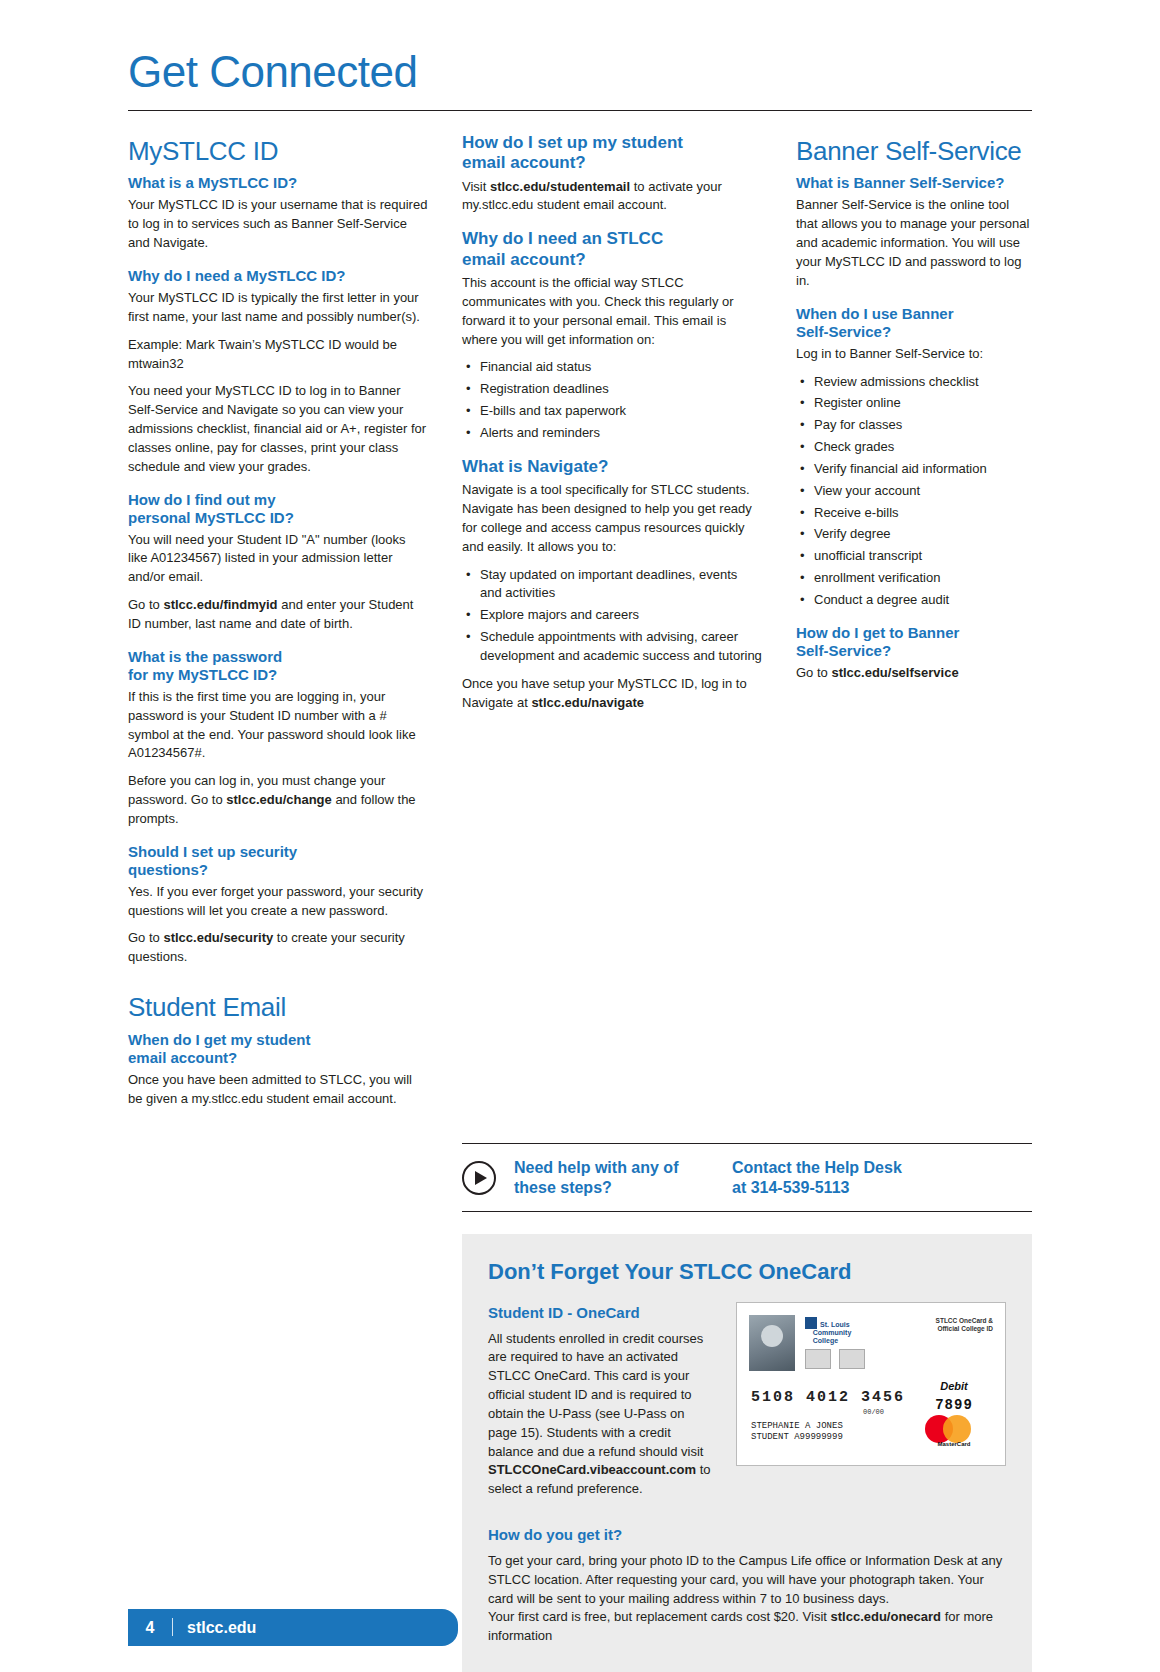Get Connected
MySTLCC ID
What is a MySTLCC ID?
Your MySTLCC ID is your username that is required to log in to services such as Banner Self-Service and Navigate.
Why do I need a MySTLCC ID?
Your MySTLCC ID is typically the first letter in your first name, your last name and possibly number(s).
Example: Mark Twain’s MySTLCC ID would be mtwain32
You need your MySTLCC ID to log in to Banner Self-Service and Navigate so you can view your admissions checklist, financial aid or A+, register for classes online, pay for classes, print your class schedule and view your grades.
How do I find out my
personal MySTLCC ID?
You will need your Student ID "A" number (looks like A01234567) listed in your admission letter and/or email.
Go to stlcc.edu/findmyid and enter your Student ID number, last name and date of birth.
What is the password
for my MySTLCC ID?
If this is the first time you are logging in, your password is your Student ID number with a # symbol at the end. Your password should look like A01234567#.
Before you can log in, you must change your password. Go to stlcc.edu/change and follow the prompts.
Should I set up security
questions?
Yes. If you ever forget your password, your security questions will let you create a new password.
Go to stlcc.edu/security to create your security questions.
Student Email
When do I get my student
email account?
Once you have been admitted to STLCC, you will be given a my.stlcc.edu student email account.
How do I set up my student
email account?
Visit stlcc.edu/studentemail to activate your my.stlcc.edu student email account.
Why do I need an STLCC
email account?
This account is the official way STLCC communicates with you. Check this regularly or forward it to your personal email. This email is where you will get information on:
Financial aid status
Registration deadlines
E-bills and tax paperwork
Alerts and reminders
What is Navigate?
Navigate is a tool specifically for STLCC students. Navigate has been designed to help you get ready for college and access campus resources quickly and easily. It allows you to:
Stay updated on important deadlines, events and activities
Explore majors and careers
Schedule appointments with advising, career development and academic success and tutoring
Once you have setup your MySTLCC ID, log in to Navigate at stlcc.edu/navigate
Banner Self-Service
What is Banner Self-Service?
Banner Self-Service is the online tool that allows you to manage your personal and academic information. You will use your MySTLCC ID and password to log in.
When do I use Banner
Self-Service?
Log in to Banner Self-Service to:
Review admissions checklist
Register online
Pay for classes
Check grades
Verify financial aid information
View your account
Receive e-bills
Verify degree
unofficial transcript
enrollment verification
Conduct a degree audit
How do I get to Banner
Self-Service?
Go to stlcc.edu/selfservice
Need help with any of
these steps?
Contact the Help Desk
at 314-539-5113
Don’t Forget Your STLCC OneCard
Student ID - OneCard
All students enrolled in credit courses are required to have an activated STLCC OneCard. This card is your official student ID and is required to obtain the U-Pass (see U-Pass on page 15). Students with a credit balance and due a refund should visit STLCCOneCard.vibeaccount.com to select a refund preference.
St. Louis
Community
College
STLCC OneCard &
Official College ID
5108 4012 3456
00/00
STEPHANIE A JONES
STUDENT A99999999
Debit
7899
MasterCard
How do you get it?
To get your card, bring your photo ID to the Campus Life office or Information Desk at any STLCC location. After requesting your card, you will have your photograph taken. Your card will be sent to your mailing address within 7 to 10 business days.
Your first card is free, but replacement cards cost $20. Visit stlcc.edu/onecard for more information
4 stlcc.edu